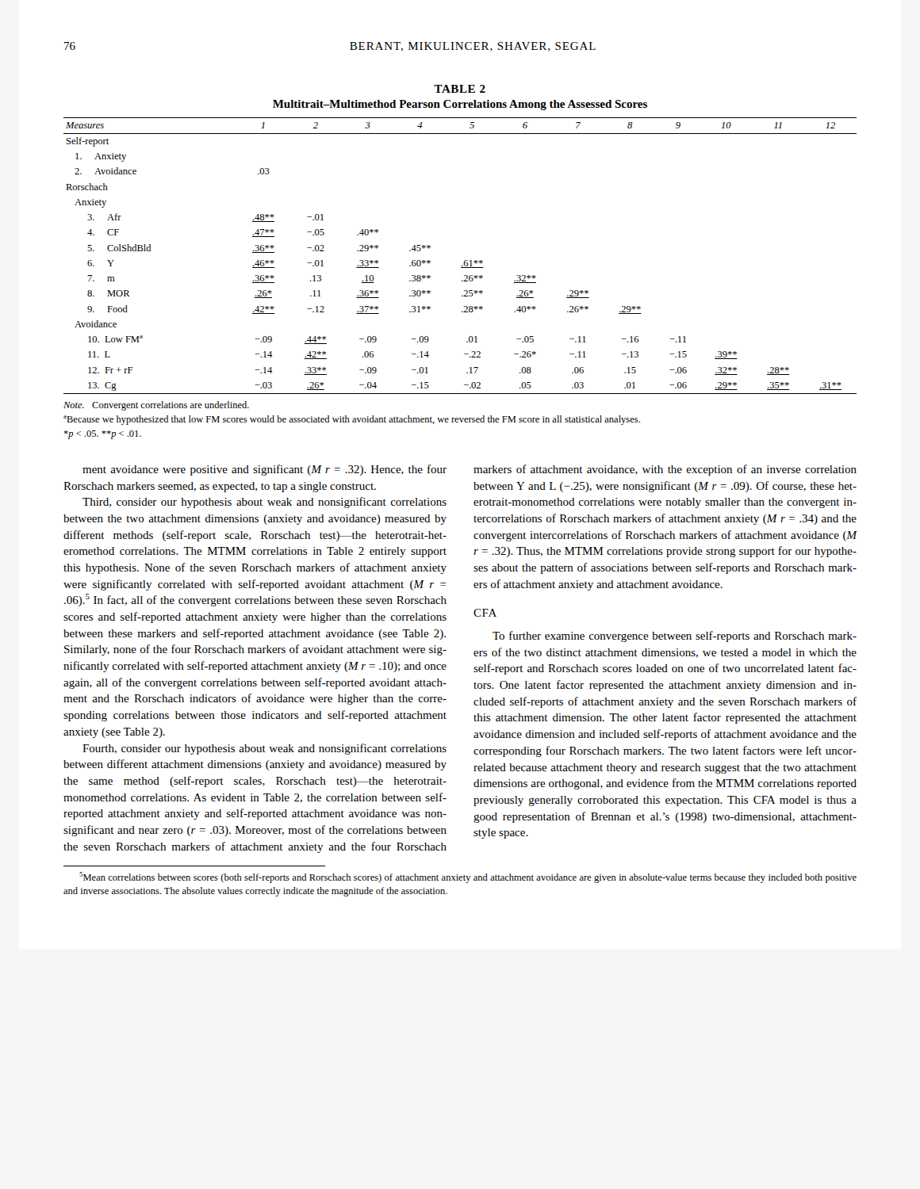76
BERANT, MIKULINCER, SHAVER, SEGAL
TABLE 2
Multitrait–Multimethod Pearson Correlations Among the Assessed Scores
| Measures | 1 | 2 | 3 | 4 | 5 | 6 | 7 | 8 | 9 | 10 | 11 | 12 |
| --- | --- | --- | --- | --- | --- | --- | --- | --- | --- | --- | --- | --- |
| Self-report | |
| 1. Anxiety | |
| 2. Avoidance | .03 | |
| Rorschach | |
| Anxiety | |
| 3. Afr | .48** | −.01 | |
| 4. CF | .47** | −.05 | .40** | |
| 5. ColShdBld | .36** | −.02 | .29** | .45** | |
| 6. Y | .46** | −.01 | .33** | .60** | .61** | |
| 7. m | .36** | .13 | .10 | .38** | .26** | .32** | |
| 8. MOR | .26* | .11 | .36** | .30** | .25** | .26* | .29** | |
| 9. Food | .42** | −.12 | .37** | .31** | .28** | .40** | .26** | .29** | |
| Avoidance | |
| 10. Low FM a | −.09 | .44** | −.09 | −.09 | .01 | −.05 | −.11 | −.16 | −.11 | |
| 11. L | −.14 | .42** | .06 | −.14 | −.22 | −.26* | −.11 | −.13 | −.15 | .39** | |
| 12. Fr + rF | −.14 | .33** | −.09 | −.01 | .17 | .08 | .06 | .15 | −.06 | .32** | .28** | |
| 13. Cg | −.03 | .26* | −.04 | −.15 | −.02 | .05 | .03 | .01 | −.06 | .29** | .35** | .31** |
Note. Convergent correlations are underlined.
aBecause we hypothesized that low FM scores would be associated with avoidant attachment, we reversed the FM score in all statistical analyses.
*p < .05. **p < .01.
ment avoidance were positive and significant (M r = .32). Hence, the four Rorschach markers seemed, as expected, to tap a single construct.
Third, consider our hypothesis about weak and nonsignificant correlations between the two attachment dimensions (anxiety and avoidance) measured by different methods (self-report scale, Rorschach test)—the heterotrait-heteromethod correlations. The MTMM correlations in Table 2 entirely support this hypothesis. None of the seven Rorschach markers of attachment anxiety were significantly correlated with self-reported avoidant attachment (M r = .06).5 In fact, all of the convergent correlations between these seven Rorschach scores and self-reported attachment anxiety were higher than the correlations between these markers and self-reported attachment avoidance (see Table 2). Similarly, none of the four Rorschach markers of avoidant attachment were significantly correlated with self-reported attachment anxiety (M r = .10); and once again, all of the convergent correlations between self-reported avoidant attachment and the Rorschach indicators of avoidance were higher than the corresponding correlations between those indicators and self-reported attachment anxiety (see Table 2).
Fourth, consider our hypothesis about weak and nonsignificant correlations between different attachment dimensions (anxiety and avoidance) measured by the same method (self-report scales, Rorschach test)—the heterotrait-monomethod correlations. As evident in Table 2, the correlation between self-reported attachment anxiety and self-reported attachment avoidance was nonsignificant and near zero (r = .03). Moreover, most of the correlations between the seven Rorschach markers of attachment anxiety and the four Rorschach markers of attachment avoidance, with the exception of an inverse correlation between Y and L (−.25), were nonsignificant (M r = .09). Of course, these heterotrait-monomethod correlations were notably smaller than the convergent intercorrelations of Rorschach markers of attachment anxiety (M r = .34) and the convergent intercorrelations of Rorschach markers of attachment avoidance (M r = .32). Thus, the MTMM correlations provide strong support for our hypotheses about the pattern of associations between self-reports and Rorschach markers of attachment anxiety and attachment avoidance.
CFA
To further examine convergence between self-reports and Rorschach markers of the two distinct attachment dimensions, we tested a model in which the self-report and Rorschach scores loaded on one of two uncorrelated latent factors. One latent factor represented the attachment anxiety dimension and included self-reports of attachment anxiety and the seven Rorschach markers of this attachment dimension. The other latent factor represented the attachment avoidance dimension and included self-reports of attachment avoidance and the corresponding four Rorschach markers. The two latent factors were left uncorrelated because attachment theory and research suggest that the two attachment dimensions are orthogonal, and evidence from the MTMM correlations reported previously generally corroborated this expectation. This CFA model is thus a good representation of Brennan et al.’s (1998) two-dimensional, attachment-style space.
5Mean correlations between scores (both self-reports and Rorschach scores) of attachment anxiety and attachment avoidance are given in absolute-value terms because they included both positive and inverse associations. The absolute values correctly indicate the magnitude of the association.